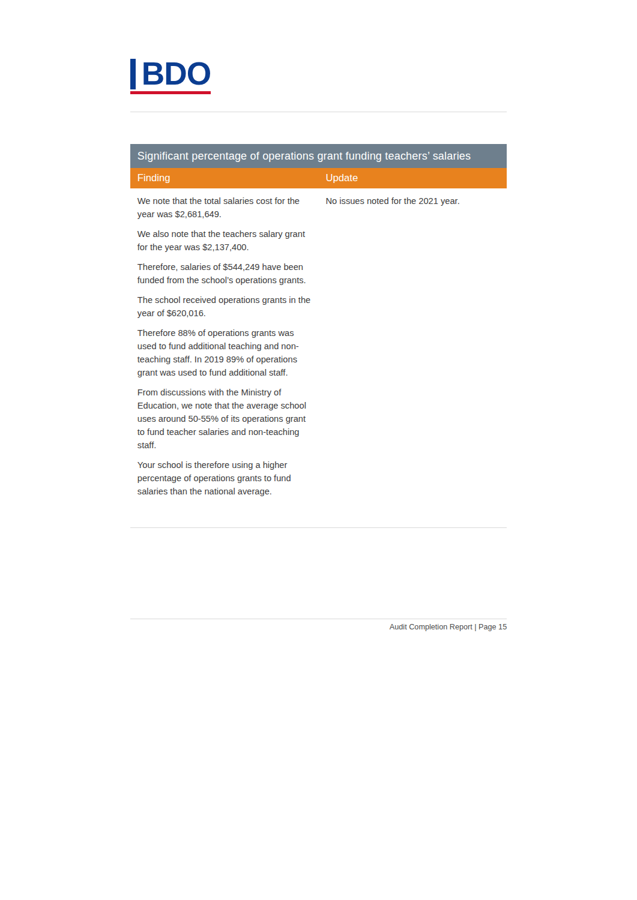BDO
Significant percentage of operations grant funding teachers’ salaries
| Finding | Update |
| --- | --- |
| We note that the total salaries cost for the year was $2,681,649. We also note that the teachers salary grant for the year was $2,137,400. Therefore, salaries of $544,249 have been funded from the school’s operations grants. The school received operations grants in the year of $620,016. Therefore 88% of operations grants was used to fund additional teaching and non-teaching staff. In 2019 89% of operations grant was used to fund additional staff. From discussions with the Ministry of Education, we note that the average school uses around 50-55% of its operations grant to fund teacher salaries and non-teaching staff. Your school is therefore using a higher percentage of operations grants to fund salaries than the national average. | No issues noted for the 2021 year. |
Audit Completion Report | Page 15